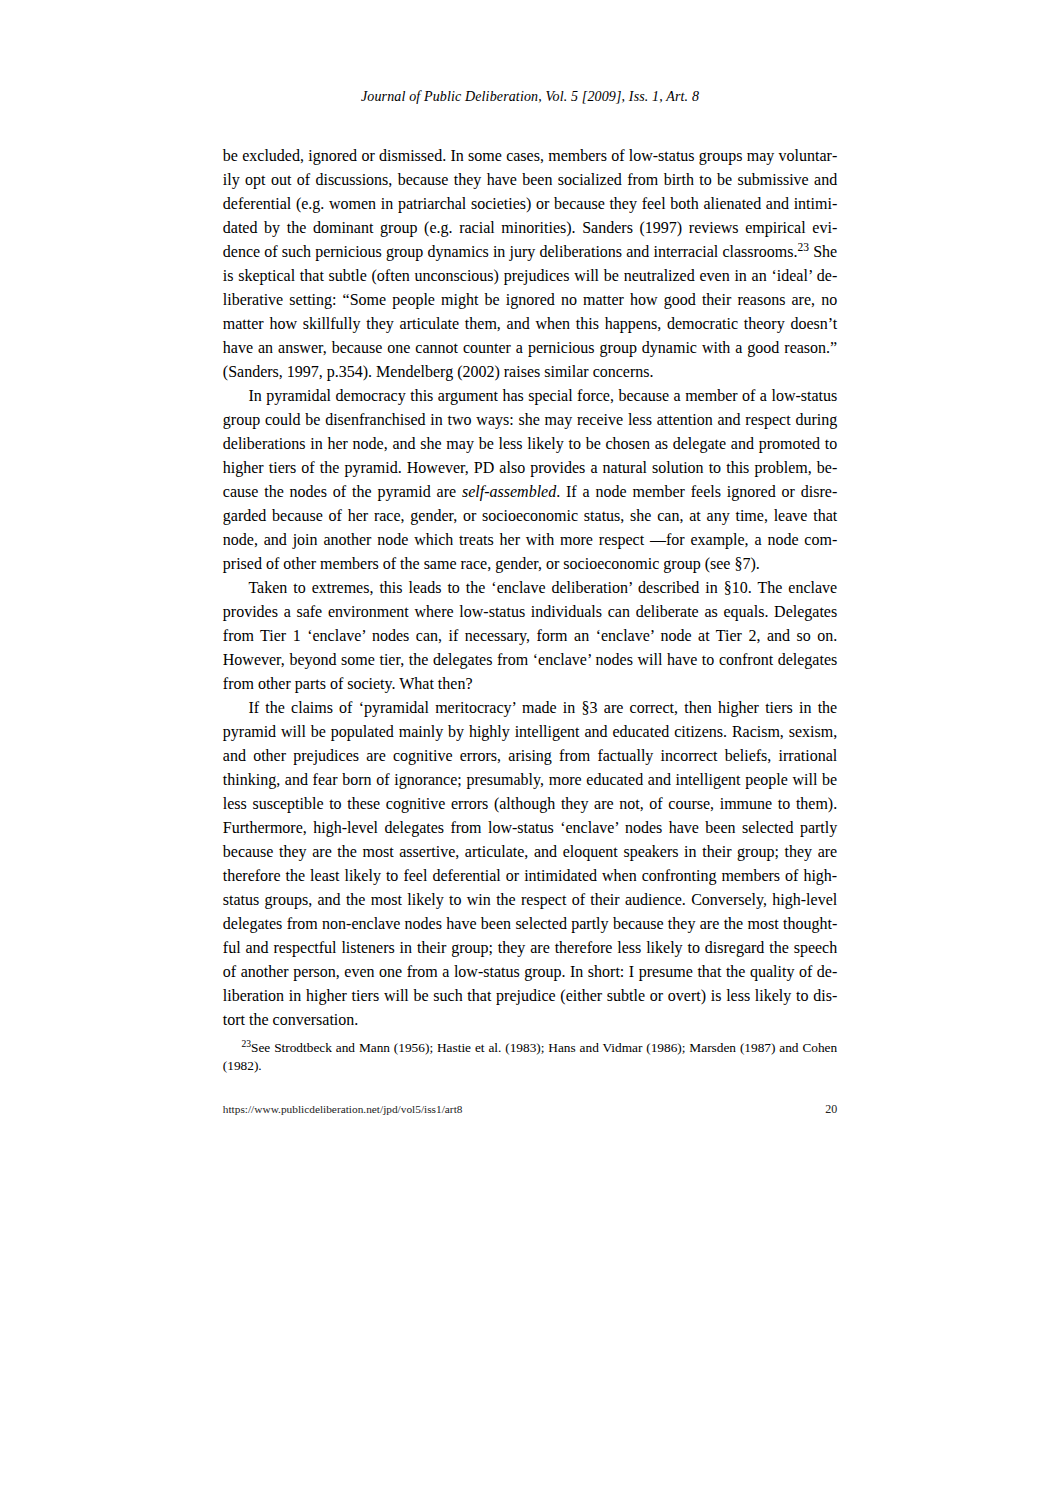Journal of Public Deliberation, Vol. 5 [2009], Iss. 1, Art. 8
be excluded, ignored or dismissed. In some cases, members of low-status groups may voluntarily opt out of discussions, because they have been socialized from birth to be submissive and deferential (e.g. women in patriarchal societies) or because they feel both alienated and intimidated by the dominant group (e.g. racial minorities). Sanders (1997) reviews empirical evidence of such pernicious group dynamics in jury deliberations and interracial classrooms.23 She is skeptical that subtle (often unconscious) prejudices will be neutralized even in an ‘ideal’ deliberative setting: “Some people might be ignored no matter how good their reasons are, no matter how skillfully they articulate them, and when this happens, democratic theory doesn’t have an answer, because one cannot counter a pernicious group dynamic with a good reason.” (Sanders, 1997, p.354). Mendelberg (2002) raises similar concerns.
In pyramidal democracy this argument has special force, because a member of a low-status group could be disenfranchised in two ways: she may receive less attention and respect during deliberations in her node, and she may be less likely to be chosen as delegate and promoted to higher tiers of the pyramid. However, PD also provides a natural solution to this problem, because the nodes of the pyramid are self-assembled. If a node member feels ignored or disregarded because of her race, gender, or socioeconomic status, she can, at any time, leave that node, and join another node which treats her with more respect —for example, a node comprised of other members of the same race, gender, or socioeconomic group (see §7).
Taken to extremes, this leads to the ‘enclave deliberation’ described in §10. The enclave provides a safe environment where low-status individuals can deliberate as equals. Delegates from Tier 1 ‘enclave’ nodes can, if necessary, form an ‘enclave’ node at Tier 2, and so on. However, beyond some tier, the delegates from ‘enclave’ nodes will have to confront delegates from other parts of society. What then?
If the claims of ‘pyramidal meritocracy’ made in §3 are correct, then higher tiers in the pyramid will be populated mainly by highly intelligent and educated citizens. Racism, sexism, and other prejudices are cognitive errors, arising from factually incorrect beliefs, irrational thinking, and fear born of ignorance; presumably, more educated and intelligent people will be less susceptible to these cognitive errors (although they are not, of course, immune to them). Furthermore, high-level delegates from low-status ‘enclave’ nodes have been selected partly because they are the most assertive, articulate, and eloquent speakers in their group; they are therefore the least likely to feel deferential or intimidated when confronting members of high-status groups, and the most likely to win the respect of their audience. Conversely, high-level delegates from non-enclave nodes have been selected partly because they are the most thoughtful and respectful listeners in their group; they are therefore less likely to disregard the speech of another person, even one from a low-status group. In short: I presume that the quality of deliberation in higher tiers will be such that prejudice (either subtle or overt) is less likely to distort the conversation.
23See Strodtbeck and Mann (1956); Hastie et al. (1983); Hans and Vidmar (1986); Marsden (1987) and Cohen (1982).
https://www.publicdeliberation.net/jpd/vol5/iss1/art8 20